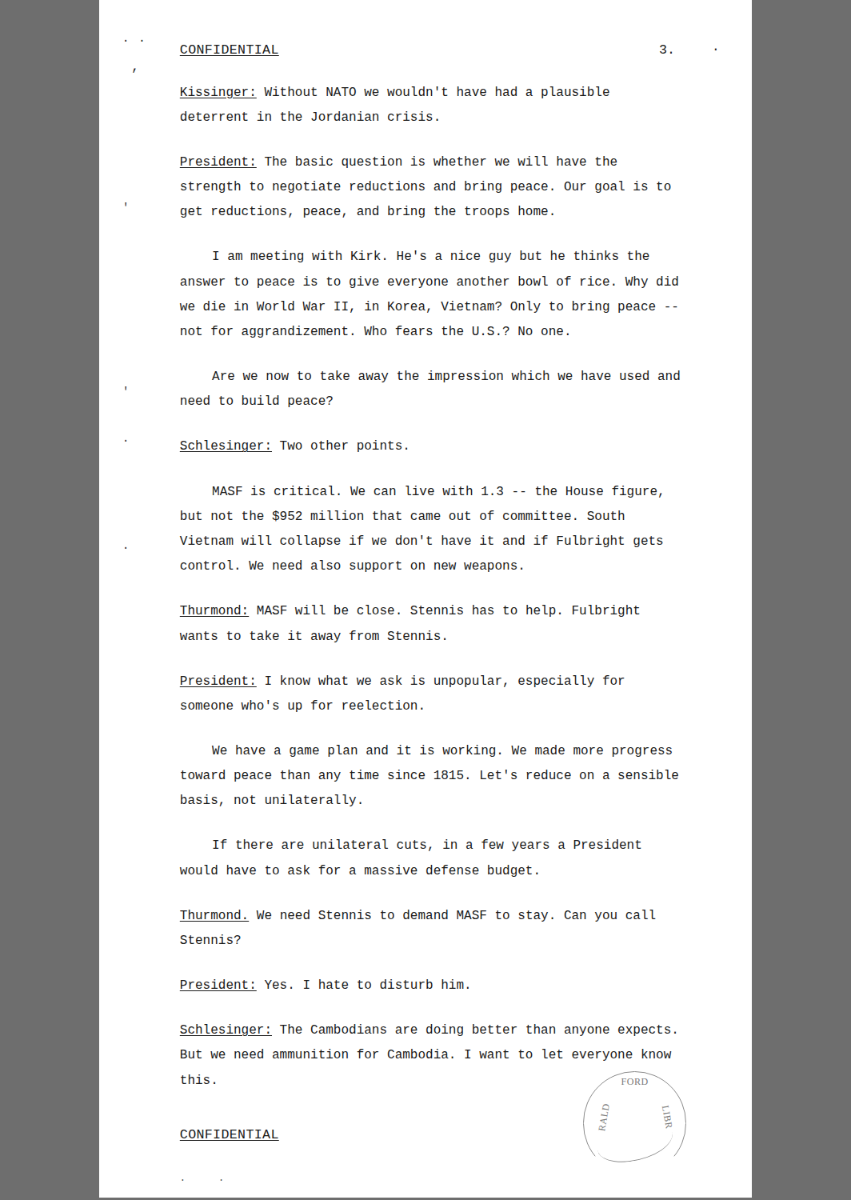..
,
.
CONFIDENTIAL
3.
Kissinger: Without NATO we wouldn't have had a plausible deterrent in the Jordanian crisis.
President: The basic question is whether we will have the strength to negotiate reductions and bring peace. Our goal is to get reductions, peace, and bring the troops home.
I am meeting with Kirk. He's a nice guy but he thinks the answer to peace is to give everyone another bowl of rice. Why did we die in World War II, in Korea, Vietnam? Only to bring peace -- not for aggrandizement. Who fears the U.S.? No one.
Are we now to take away the impression which we have used and need to build peace?
Schlesinger: Two other points.
MASF is critical. We can live with 1.3 -- the House figure, but not the $952 million that came out of committee. South Vietnam will collapse if we don't have it and if Fulbright gets control. We need also support on new weapons.
Thurmond: MASF will be close. Stennis has to help. Fulbright wants to take it away from Stennis.
President: I know what we ask is unpopular, especially for someone who's up for reelection.
We have a game plan and it is working. We made more progress toward peace than any time since 1815. Let's reduce on a sensible basis, not unilaterally.
If there are unilateral cuts, in a few years a President would have to ask for a massive defense budget.
Thurmond. We need Stennis to demand MASF to stay. Can you call Stennis?
President: Yes. I hate to disturb him.
Schlesinger: The Cambodians are doing better than anyone expects. But we need ammunition for Cambodia. I want to let everyone know this.
'
'
.
.
CONFIDENTIAL
. .
FORD
RALD
LIBR